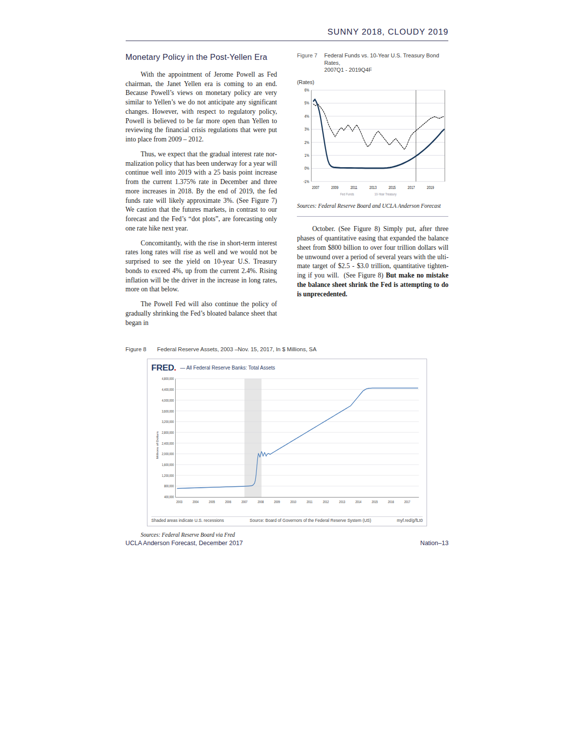SUNNY 2018, CLOUDY 2019
Monetary Policy in the Post-Yellen Era
With the appointment of Jerome Powell as Fed chairman, the Janet Yellen era is coming to an end. Because Powell’s views on monetary policy are very similar to Yellen’s we do not anticipate any significant changes. However, with respect to regulatory policy, Powell is believed to be far more open than Yellen to reviewing the financial crisis regulations that were put into place from 2009 – 2012.
Thus, we expect that the gradual interest rate normalization policy that has been underway for a year will continue well into 2019 with a 25 basis point increase from the current 1.375% rate in December and three more increases in 2018. By the end of 2019, the fed funds rate will likely approximate 3%. (See Figure 7) We caution that the futures markets, in contrast to our forecast and the Fed’s “dot plots”, are forecasting only one rate hike next year.
Concomitantly, with the rise in short-term interest rates long rates will rise as well and we would not be surprised to see the yield on 10-year U.S. Treasury bonds to exceed 4%, up from the current 2.4%. Rising inflation will be the driver in the increase in long rates, more on that below.
The Powell Fed will also continue the policy of gradually shrinking the Fed’s bloated balance sheet that began in
Figure 7
Federal Funds vs. 10-Year U.S. Treasury Bond Rates,
2007Q1 - 2019Q4F
(Rates)
6% 5% 4% 3% 2% 1% 0% -1% 2007 2009 2011 2013 2015 2017 2019 Fed Funds 10-Year Treasury
Sources: Federal Reserve Board and UCLA Anderson Forecast
October. (See Figure 8) Simply put, after three phases of quantitative easing that expanded the balance sheet from $800 billion to over four trillion dollars will be unwound over a period of several years with the ultimate target of $2.5 - $3.0 trillion, quantitative tightening if you will. (See Figure 8) But make no mistake the balance sheet shrink the Fed is attempting to do is unprecedented.
Figure 8
Federal Reserve Assets, 2003 –Nov. 15, 2017, In $ Millions, SA
FRED. — All Federal Reserve Banks: Total Assets
4,800,000 4,400,000 4,000,000 3,600,000 3,200,000 2,800,000 2,400,000 2,000,000 1,600,000 1,200,000 800,000 400,000 Millions of Dollars 2003 2004 2005 2006 2007 2008 2009 2010 2011 2012 2013 2014 2015 2016 2017
Shaded areas indicate U.S. recessions Source: Board of Governors of the Federal Reserve System (US) myf.red/g/fLt0
Sources: Federal Reserve Board via Fred
UCLA Anderson Forecast, December 2017
Nation–13